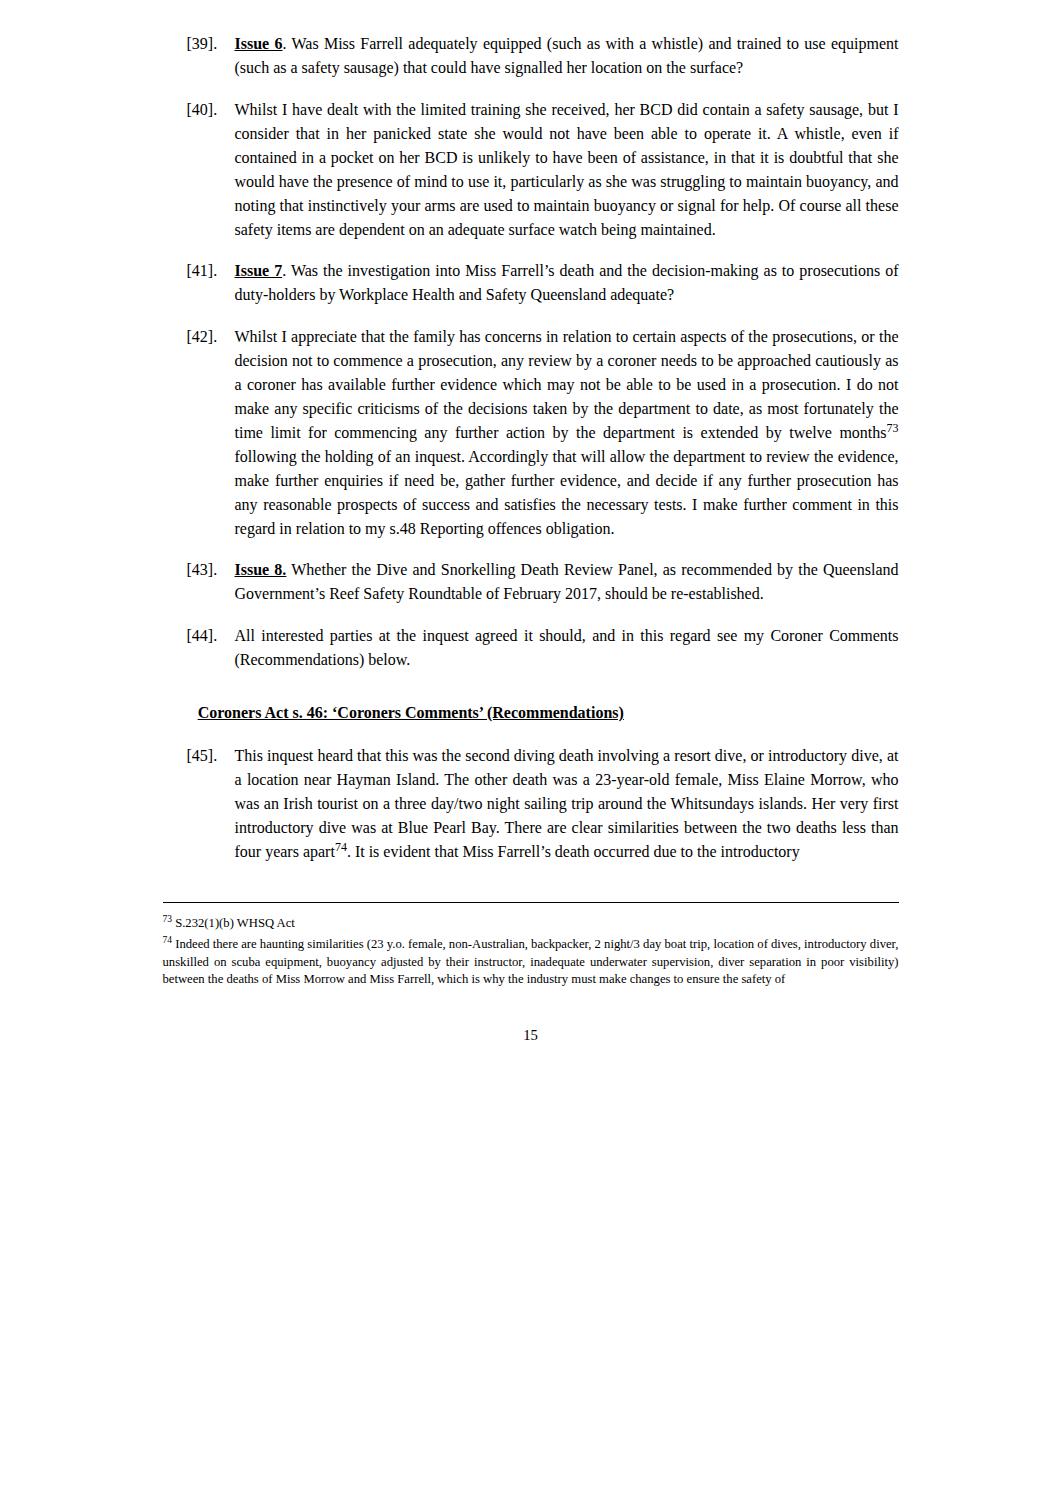[39].
Issue 6. Was Miss Farrell adequately equipped (such as with a whistle) and trained to use equipment (such as a safety sausage) that could have signalled her location on the surface?
[40].
Whilst I have dealt with the limited training she received, her BCD did contain a safety sausage, but I consider that in her panicked state she would not have been able to operate it. A whistle, even if contained in a pocket on her BCD is unlikely to have been of assistance, in that it is doubtful that she would have the presence of mind to use it, particularly as she was struggling to maintain buoyancy, and noting that instinctively your arms are used to maintain buoyancy or signal for help. Of course all these safety items are dependent on an adequate surface watch being maintained.
[41].
Issue 7. Was the investigation into Miss Farrell’s death and the decision-making as to prosecutions of duty-holders by Workplace Health and Safety Queensland adequate?
[42].
Whilst I appreciate that the family has concerns in relation to certain aspects of the prosecutions, or the decision not to commence a prosecution, any review by a coroner needs to be approached cautiously as a coroner has available further evidence which may not be able to be used in a prosecution. I do not make any specific criticisms of the decisions taken by the department to date, as most fortunately the time limit for commencing any further action by the department is extended by twelve months73 following the holding of an inquest. Accordingly that will allow the department to review the evidence, make further enquiries if need be, gather further evidence, and decide if any further prosecution has any reasonable prospects of success and satisfies the necessary tests. I make further comment in this regard in relation to my s.48 Reporting offences obligation.
[43].
Issue 8. Whether the Dive and Snorkelling Death Review Panel, as recommended by the Queensland Government’s Reef Safety Roundtable of February 2017, should be re-established.
[44].
All interested parties at the inquest agreed it should, and in this regard see my Coroner Comments (Recommendations) below.
Coroners Act s. 46: ‘Coroners Comments’ (Recommendations)
[45].
This inquest heard that this was the second diving death involving a resort dive, or introductory dive, at a location near Hayman Island. The other death was a 23-year-old female, Miss Elaine Morrow, who was an Irish tourist on a three day/two night sailing trip around the Whitsundays islands. Her very first introductory dive was at Blue Pearl Bay. There are clear similarities between the two deaths less than four years apart74. It is evident that Miss Farrell’s death occurred due to the introductory
73 S.232(1)(b) WHSQ Act
74 Indeed there are haunting similarities (23 y.o. female, non-Australian, backpacker, 2 night/3 day boat trip, location of dives, introductory diver, unskilled on scuba equipment, buoyancy adjusted by their instructor, inadequate underwater supervision, diver separation in poor visibility) between the deaths of Miss Morrow and Miss Farrell, which is why the industry must make changes to ensure the safety of
15